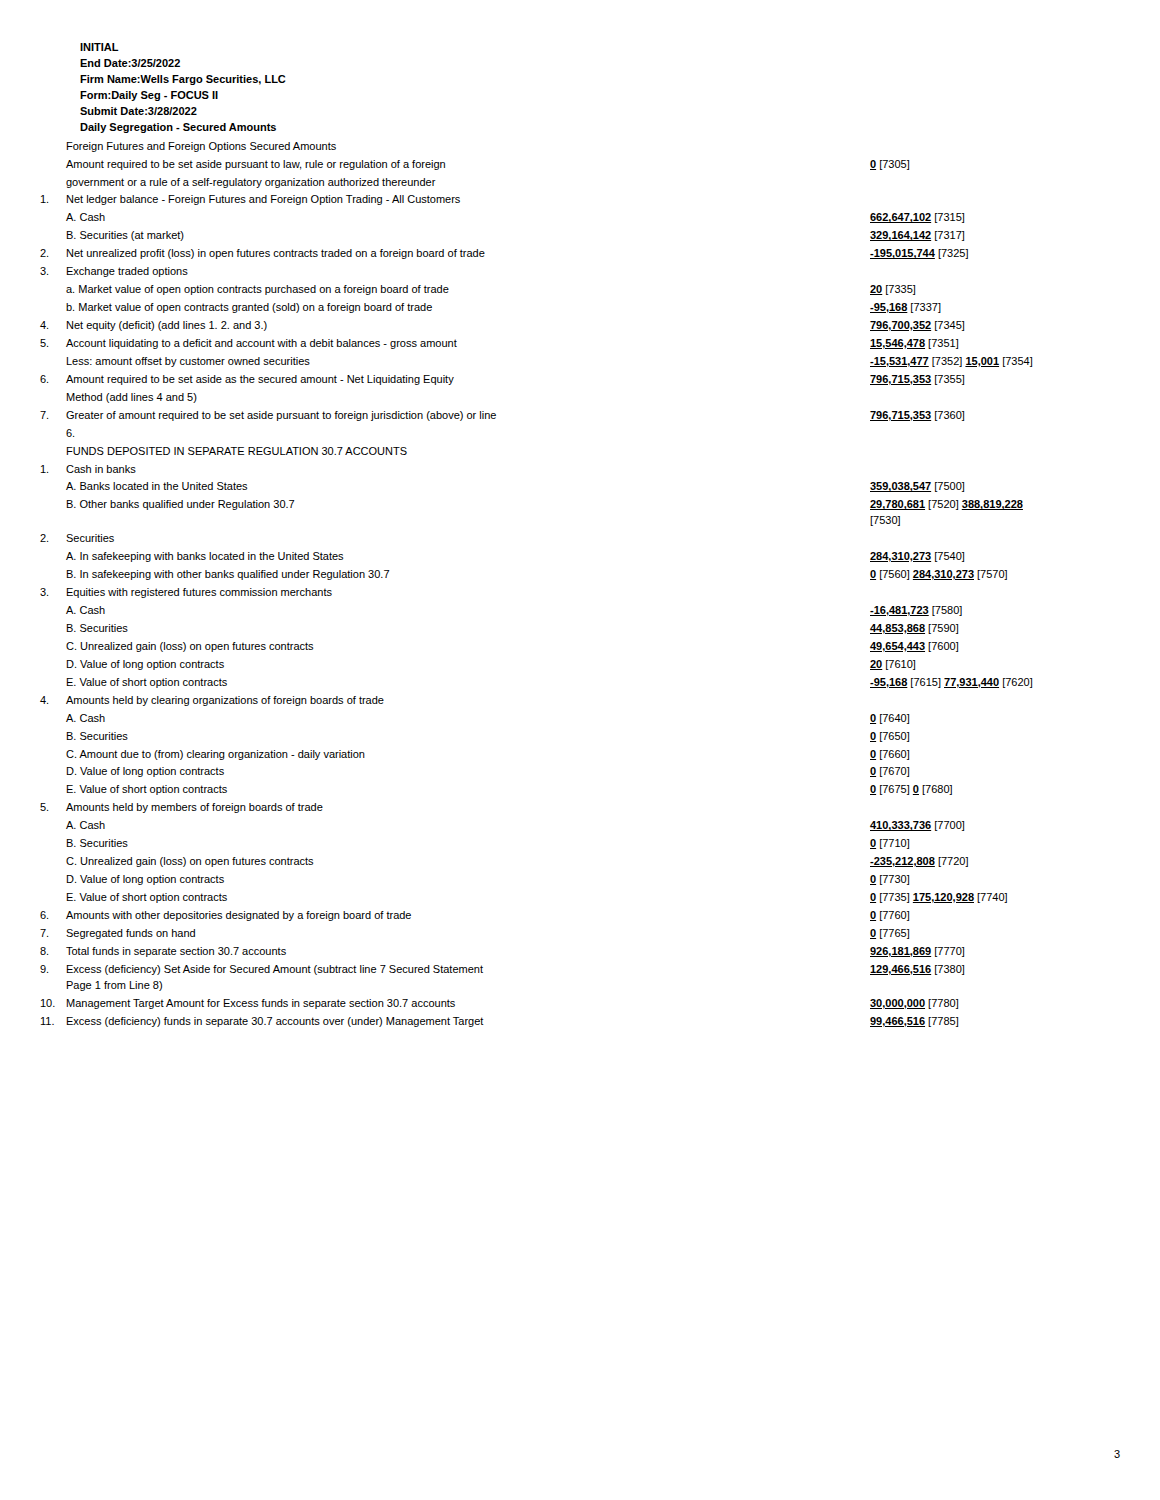INITIAL
End Date:3/25/2022
Firm Name:Wells Fargo Securities, LLC
Form:Daily Seg - FOCUS II
Submit Date:3/28/2022
Daily Segregation - Secured Amounts
| | Foreign Futures and Foreign Options Secured Amounts | |
| | Amount required to be set aside pursuant to law, rule or regulation of a foreign | 0 [7305] |
| | government or a rule of a self-regulatory organization authorized thereunder | |
| 1. | Net ledger balance - Foreign Futures and Foreign Option Trading - All Customers | |
| | A. Cash | 662,647,102 [7315] |
| | B. Securities (at market) | 329,164,142 [7317] |
| 2. | Net unrealized profit (loss) in open futures contracts traded on a foreign board of trade | -195,015,744 [7325] |
| 3. | Exchange traded options | |
| | a. Market value of open option contracts purchased on a foreign board of trade | 20 [7335] |
| | b. Market value of open contracts granted (sold) on a foreign board of trade | -95,168 [7337] |
| 4. | Net equity (deficit) (add lines 1. 2. and 3.) | 796,700,352 [7345] |
| 5. | Account liquidating to a deficit and account with a debit balances - gross amount | 15,546,478 [7351] |
| | Less: amount offset by customer owned securities | -15,531,477 [7352] 15,001 [7354] |
| 6. | Amount required to be set aside as the secured amount - Net Liquidating Equity | 796,715,353 [7355] |
| | Method (add lines 4 and 5) | |
| 7. | Greater of amount required to be set aside pursuant to foreign jurisdiction (above) or line | 796,715,353 [7360] |
| | 6. | |
| | FUNDS DEPOSITED IN SEPARATE REGULATION 30.7 ACCOUNTS | |
| 1. | Cash in banks | |
| | A. Banks located in the United States | 359,038,547 [7500] |
| | B. Other banks qualified under Regulation 30.7 | 29,780,681 [7520] 388,819,228 [7530] |
| 2. | Securities | |
| | A. In safekeeping with banks located in the United States | 284,310,273 [7540] |
| | B. In safekeeping with other banks qualified under Regulation 30.7 | 0 [7560] 284,310,273 [7570] |
| 3. | Equities with registered futures commission merchants | |
| | A. Cash | -16,481,723 [7580] |
| | B. Securities | 44,853,868 [7590] |
| | C. Unrealized gain (loss) on open futures contracts | 49,654,443 [7600] |
| | D. Value of long option contracts | 20 [7610] |
| | E. Value of short option contracts | -95,168 [7615] 77,931,440 [7620] |
| 4. | Amounts held by clearing organizations of foreign boards of trade | |
| | A. Cash | 0 [7640] |
| | B. Securities | 0 [7650] |
| | C. Amount due to (from) clearing organization - daily variation | 0 [7660] |
| | D. Value of long option contracts | 0 [7670] |
| | E. Value of short option contracts | 0 [7675] 0 [7680] |
| 5. | Amounts held by members of foreign boards of trade | |
| | A. Cash | 410,333,736 [7700] |
| | B. Securities | 0 [7710] |
| | C. Unrealized gain (loss) on open futures contracts | -235,212,808 [7720] |
| | D. Value of long option contracts | 0 [7730] |
| | E. Value of short option contracts | 0 [7735] 175,120,928 [7740] |
| 6. | Amounts with other depositories designated by a foreign board of trade | 0 [7760] |
| 7. | Segregated funds on hand | 0 [7765] |
| 8. | Total funds in separate section 30.7 accounts | 926,181,869 [7770] |
| 9. | Excess (deficiency) Set Aside for Secured Amount (subtract line 7 Secured Statement Page 1 from Line 8) | 129,466,516 [7380] |
| 10. | Management Target Amount for Excess funds in separate section 30.7 accounts | 30,000,000 [7780] |
| 11. | Excess (deficiency) funds in separate 30.7 accounts over (under) Management Target | 99,466,516 [7785] |
3